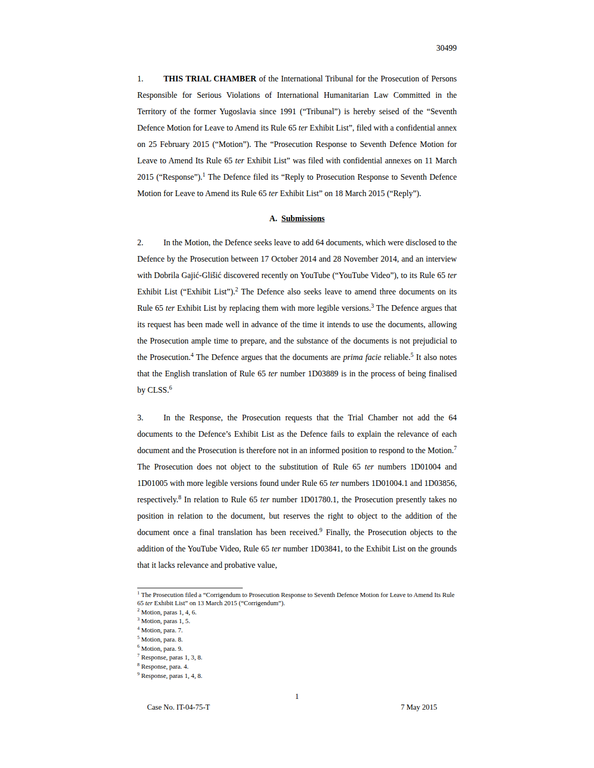30499
1. THIS TRIAL CHAMBER of the International Tribunal for the Prosecution of Persons Responsible for Serious Violations of International Humanitarian Law Committed in the Territory of the former Yugoslavia since 1991 (“Tribunal”) is hereby seised of the “Seventh Defence Motion for Leave to Amend its Rule 65 ter Exhibit List”, filed with a confidential annex on 25 February 2015 (“Motion”). The “Prosecution Response to Seventh Defence Motion for Leave to Amend Its Rule 65 ter Exhibit List” was filed with confidential annexes on 11 March 2015 (“Response”).1 The Defence filed its “Reply to Prosecution Response to Seventh Defence Motion for Leave to Amend its Rule 65 ter Exhibit List” on 18 March 2015 (“Reply”).
A. Submissions
2. In the Motion, the Defence seeks leave to add 64 documents, which were disclosed to the Defence by the Prosecution between 17 October 2014 and 28 November 2014, and an interview with Dobrila Gajić-Glišić discovered recently on YouTube (“YouTube Video”), to its Rule 65 ter Exhibit List (“Exhibit List”).2 The Defence also seeks leave to amend three documents on its Rule 65 ter Exhibit List by replacing them with more legible versions.3 The Defence argues that its request has been made well in advance of the time it intends to use the documents, allowing the Prosecution ample time to prepare, and the substance of the documents is not prejudicial to the Prosecution.4 The Defence argues that the documents are prima facie reliable.5 It also notes that the English translation of Rule 65 ter number 1D03889 is in the process of being finalised by CLSS.6
3. In the Response, the Prosecution requests that the Trial Chamber not add the 64 documents to the Defence’s Exhibit List as the Defence fails to explain the relevance of each document and the Prosecution is therefore not in an informed position to respond to the Motion.7 The Prosecution does not object to the substitution of Rule 65 ter numbers 1D01004 and 1D01005 with more legible versions found under Rule 65 ter numbers 1D01004.1 and 1D03856, respectively.8 In relation to Rule 65 ter number 1D01780.1, the Prosecution presently takes no position in relation to the document, but reserves the right to object to the addition of the document once a final translation has been received.9 Finally, the Prosecution objects to the addition of the YouTube Video, Rule 65 ter number 1D03841, to the Exhibit List on the grounds that it lacks relevance and probative value,
1The Prosecution filed a “Corrigendum to Prosecution Response to Seventh Defence Motion for Leave to Amend Its Rule 65 ter Exhibit List” on 13 March 2015 (“Corrigendum”).
2Motion, paras 1, 4, 6.
3Motion, paras 1, 5.
4Motion, para. 7.
5Motion, para. 8.
6Motion, para. 9.
7Response, paras 1, 3, 8.
8Response, para. 4.
9Response, paras 1, 4, 8.
1
Case No. IT-04-75-T 7 May 2015